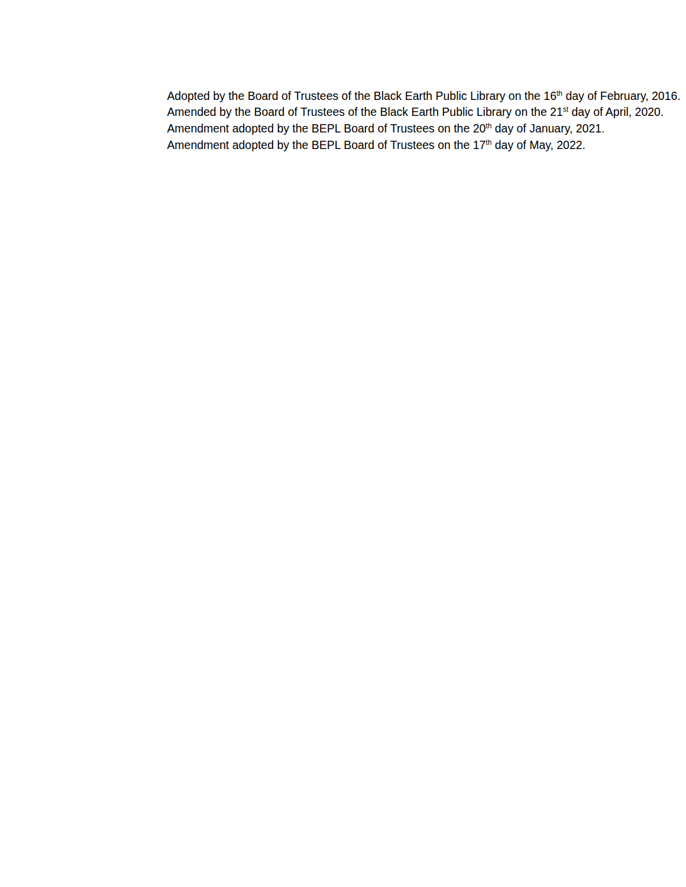Adopted by the Board of Trustees of the Black Earth Public Library on the 16th day of February, 2016.
Amended by the Board of Trustees of the Black Earth Public Library on the 21st day of April, 2020.
Amendment adopted by the BEPL Board of Trustees on the 20th day of January, 2021.
Amendment adopted by the BEPL Board of Trustees on the 17th day of May, 2022.